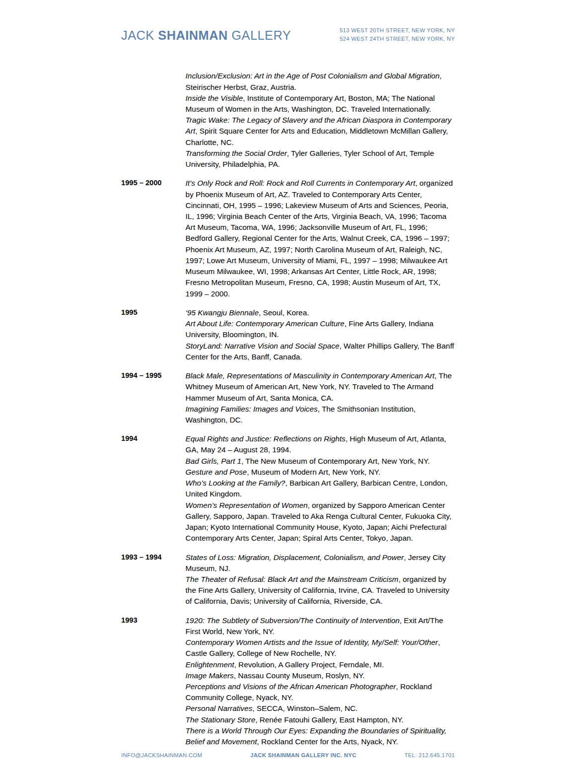JACK SHAINMAN GALLERY
513 WEST 20TH STREET, NEW YORK, NY
524 WEST 24TH STREET, NEW YORK, NY
Inclusion/Exclusion: Art in the Age of Post Colonialism and Global Migration, Steirischer Herbst, Graz, Austria.
Inside the Visible, Institute of Contemporary Art, Boston, MA; The National Museum of Women in the Arts, Washington, DC. Traveled Internationally.
Tragic Wake: The Legacy of Slavery and the African Diaspora in Contemporary Art, Spirit Square Center for Arts and Education, Middletown McMillan Gallery, Charlotte, NC.
Transforming the Social Order, Tyler Galleries, Tyler School of Art, Temple University, Philadelphia, PA.
1995 – 2000
It’s Only Rock and Roll: Rock and Roll Currents in Contemporary Art, organized by Phoenix Museum of Art, AZ. Traveled to Contemporary Arts Center, Cincinnati, OH, 1995 – 1996; Lakeview Museum of Arts and Sciences, Peoria, IL, 1996; Virginia Beach Center of the Arts, Virginia Beach, VA, 1996; Tacoma Art Museum, Tacoma, WA, 1996; Jacksonville Museum of Art, FL, 1996; Bedford Gallery, Regional Center for the Arts, Walnut Creek, CA, 1996 – 1997; Phoenix Art Museum, AZ, 1997; North Carolina Museum of Art, Raleigh, NC, 1997; Lowe Art Museum, University of Miami, FL, 1997 – 1998; Milwaukee Art Museum Milwaukee, WI, 1998; Arkansas Art Center, Little Rock, AR, 1998; Fresno Metropolitan Museum, Fresno, CA, 1998; Austin Museum of Art, TX, 1999 – 2000.
1995
‘95 Kwangju Biennale, Seoul, Korea.
Art About Life: Contemporary American Culture, Fine Arts Gallery, Indiana University, Bloomington, IN.
StoryLand: Narrative Vision and Social Space, Walter Phillips Gallery, The Banff Center for the Arts, Banff, Canada.
1994 – 1995
Black Male, Representations of Masculinity in Contemporary American Art, The Whitney Museum of American Art, New York, NY. Traveled to The Armand Hammer Museum of Art, Santa Monica, CA.
Imagining Families: Images and Voices, The Smithsonian Institution, Washington, DC.
1994
Equal Rights and Justice: Reflections on Rights, High Museum of Art, Atlanta, GA, May 24 – August 28, 1994.
Bad Girls, Part 1, The New Museum of Contemporary Art, New York, NY.
Gesture and Pose, Museum of Modern Art, New York, NY.
Who’s Looking at the Family?, Barbican Art Gallery, Barbican Centre, London, United Kingdom.
Women’s Representation of Women, organized by Sapporo American Center Gallery, Sapporo, Japan. Traveled to Aka Renga Cultural Center, Fukuoka City, Japan; Kyoto International Community House, Kyoto, Japan; Aichi Prefectural Contemporary Arts Center, Japan; Spiral Arts Center, Tokyo, Japan.
1993 – 1994
States of Loss: Migration, Displacement, Colonialism, and Power, Jersey City Museum, NJ.
The Theater of Refusal: Black Art and the Mainstream Criticism, organized by the Fine Arts Gallery, University of California, Irvine, CA. Traveled to University of California, Davis; University of California, Riverside, CA.
1993
1920: The Subtlety of Subversion/The Continuity of Intervention, Exit Art/The First World, New York, NY.
Contemporary Women Artists and the Issue of Identity, My/Self: Your/Other, Castle Gallery, College of New Rochelle, NY.
Enlightenment, Revolution, A Gallery Project, Ferndale, MI.
Image Makers, Nassau County Museum, Roslyn, NY.
Perceptions and Visions of the African American Photographer, Rockland Community College, Nyack, NY.
Personal Narratives, SECCA, Winston–Salem, NC.
The Stationary Store, Renée Fatouhi Gallery, East Hampton, NY.
There is a World Through Our Eyes: Expanding the Boundaries of Spirituality, Belief and Movement, Rockland Center for the Arts, Nyack, NY.
INFO@JACKSHAINMAN.COM
JACK SHAINMAN GALLERY INC. NYC
TEL: 212.645.1701